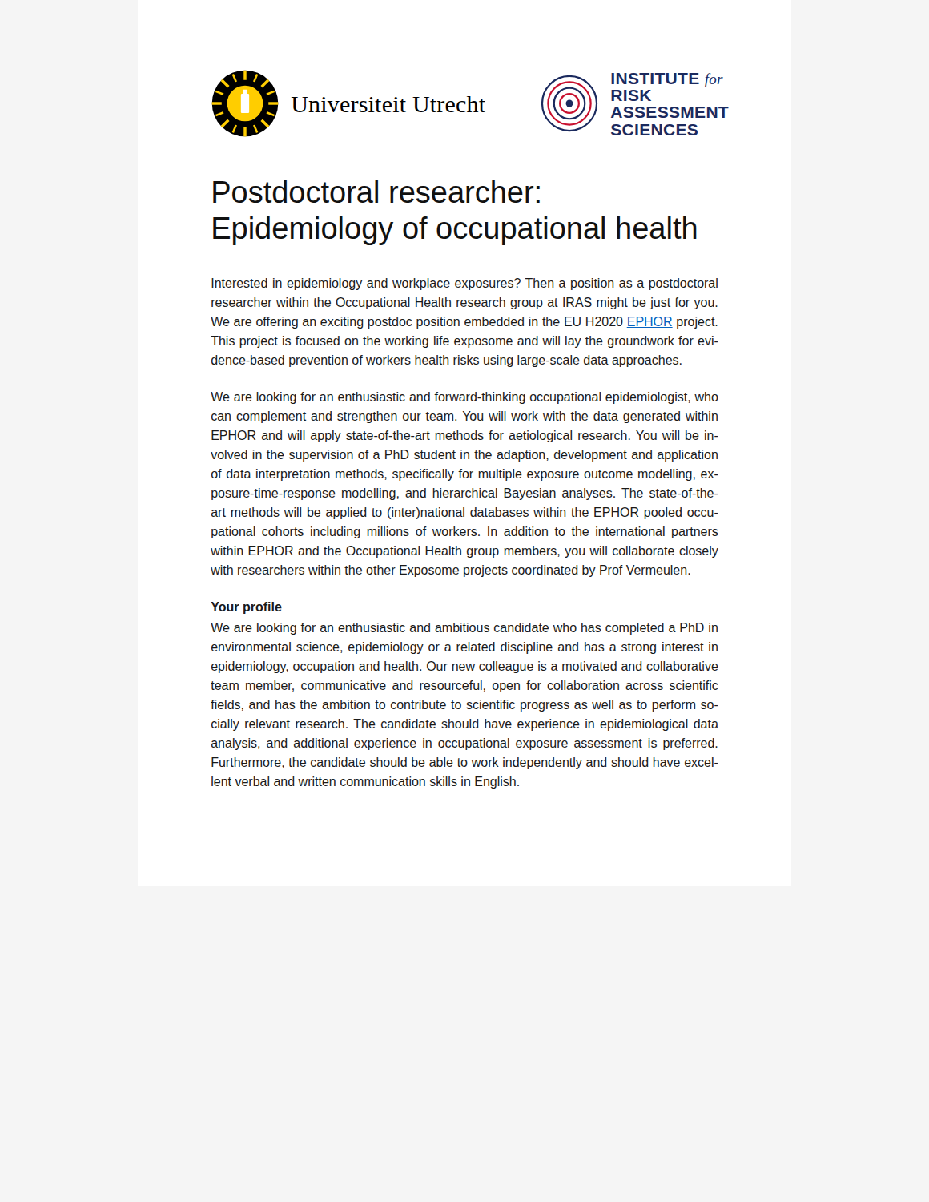Universiteit Utrecht
INSTITUTE for RISK
ASSESSMENT SCIENCES
Postdoctoral researcher: Epidemiology of occupational health
Interested in epidemiology and workplace exposures? Then a position as a postdoctoral researcher within the Occupational Health research group at IRAS might be just for you. We are offering an exciting postdoc position embedded in the EU H2020 EPHOR project. This project is focused on the working life exposome and will lay the groundwork for evidence-based prevention of workers health risks using large-scale data approaches.
We are looking for an enthusiastic and forward-thinking occupational epidemiologist, who can complement and strengthen our team. You will work with the data generated within EPHOR and will apply state-of-the-art methods for aetiological research. You will be involved in the supervision of a PhD student in the adaption, development and application of data interpretation methods, specifically for multiple exposure outcome modelling, exposure-time-response modelling, and hierarchical Bayesian analyses. The state-of-the-art methods will be applied to (inter)national databases within the EPHOR pooled occupational cohorts including millions of workers. In addition to the international partners within EPHOR and the Occupational Health group members, you will collaborate closely with researchers within the other Exposome projects coordinated by Prof Vermeulen.
Your profile
We are looking for an enthusiastic and ambitious candidate who has completed a PhD in environmental science, epidemiology or a related discipline and has a strong interest in epidemiology, occupation and health. Our new colleague is a motivated and collaborative team member, communicative and resourceful, open for collaboration across scientific fields, and has the ambition to contribute to scientific progress as well as to perform socially relevant research. The candidate should have experience in epidemiological data analysis, and additional experience in occupational exposure assessment is preferred. Furthermore, the candidate should be able to work independently and should have excellent verbal and written communication skills in English.